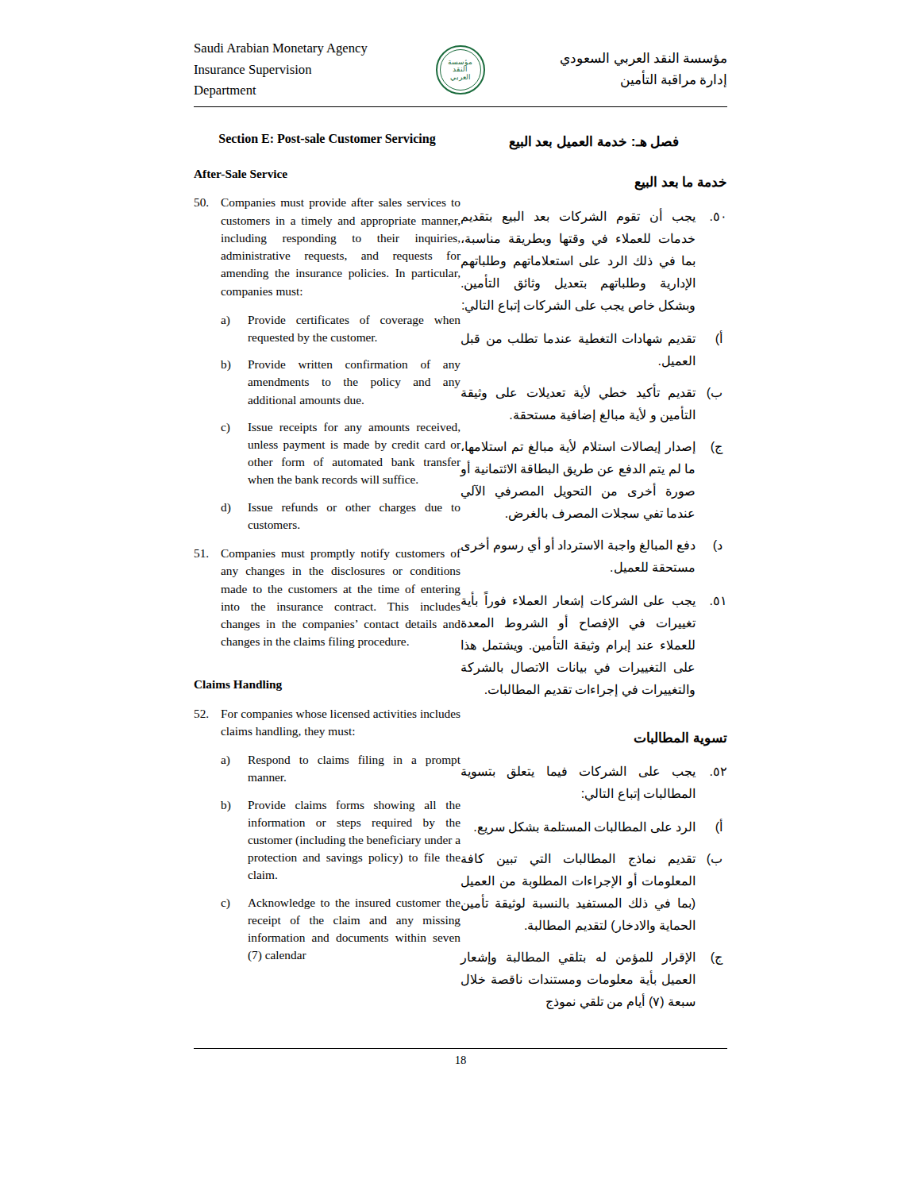Saudi Arabian Monetary Agency
Insurance Supervision Department
مؤسسة
النقد
العربي
مؤسسة النقد العربي السعودي
إدارة مراقبة التأمين
| Section E: Post-sale Customer Servicing After-Sale Service 50. Companies must provide after sales services to customers in a timely and appropriate manner, including responding to their inquiries, administrative requests, and requests for amending the insurance policies. In particular, companies must: a) Provide certificates of coverage when requested by the customer. b) Provide written confirmation of any amendments to the policy and any additional amounts due. c) Issue receipts for any amounts received, unless payment is made by credit card or other form of automated bank transfer when the bank records will suffice. d) Issue refunds or other charges due to customers. 51. Companies must promptly notify customers of any changes in the disclosures or conditions made to the customers at the time of entering into the insurance contract. This includes changes in the companies’ contact details and changes in the claims filing procedure. Claims Handling 52. For companies whose licensed activities includes claims handling, they must: a) Respond to claims filing in a prompt manner. b) Provide claims forms showing all the information or steps required by the customer (including the beneficiary under a protection and savings policy) to file the claim. c) Acknowledge to the insured customer the receipt of the claim and any missing information and documents within seven (7) calendar | فصل هـ: خدمة العميل بعد البيع خدمة ما بعد البيع ٥٠. يجب أن تقوم الشركات بعد البيع بتقديم خدمات للعملاء في وقتها وبطريقة مناسبة، بما في ذلك الرد على استعلاماتهم وطلباتهم الإدارية وطلباتهم بتعديل وثائق التأمين. وبشكل خاص يجب على الشركات إتباع التالي: أ) تقديم شهادات التغطية عندما تطلب من قبل العميل. ب) تقديم تأكيد خطي لأية تعديلات على وثيقة التأمين و لأية مبالغ إضافية مستحقة. ج) إصدار إيصالات استلام لأية مبالغ تم استلامها، ما لم يتم الدفع عن طريق البطاقة الائتمانية أو صورة أخرى من التحويل المصرفي الآلي عندما تفي سجلات المصرف بالغرض. د) دفع المبالغ واجبة الاسترداد أو أي رسوم أخرى مستحقة للعميل. ٥١. يجب على الشركات إشعار العملاء فوراً بأية تغييرات في الإفصاح أو الشروط المعدة للعملاء عند إبرام وثيقة التأمين. ويشتمل هذا على التغييرات في بيانات الاتصال بالشركة والتغييرات في إجراءات تقديم المطالبات. تسوية المطالبات ٥٢. يجب على الشركات فيما يتعلق بتسوية المطالبات إتباع التالي: أ) الرد على المطالبات المستلمة بشكل سريع. ب) تقديم نماذج المطالبات التي تبين كافة المعلومات أو الإجراءات المطلوبة من العميل (بما في ذلك المستفيد بالنسبة لوثيقة تأمين الحماية والادخار) لتقديم المطالبة. ج) الإقرار للمؤمن له بتلقي المطالبة وإشعار العميل بأية معلومات ومستندات ناقصة خلال سبعة (٧) أيام من تلقي نموذج |
18